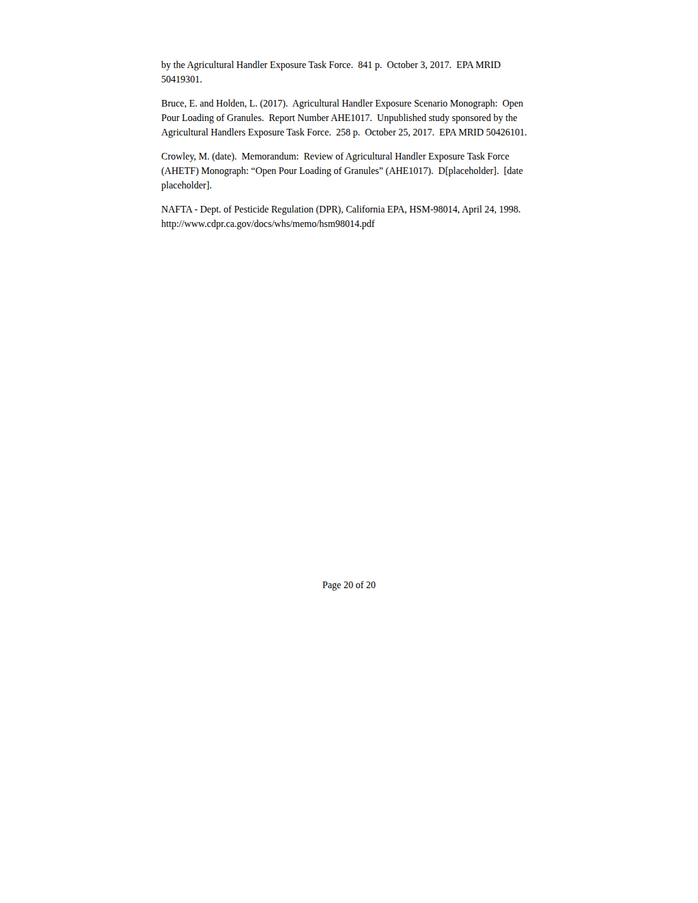by the Agricultural Handler Exposure Task Force. 841 p. October 3, 2017. EPA MRID 50419301.
Bruce, E. and Holden, L. (2017). Agricultural Handler Exposure Scenario Monograph: Open Pour Loading of Granules. Report Number AHE1017. Unpublished study sponsored by the Agricultural Handlers Exposure Task Force. 258 p. October 25, 2017. EPA MRID 50426101.
Crowley, M. (date). Memorandum: Review of Agricultural Handler Exposure Task Force (AHETF) Monograph: “Open Pour Loading of Granules” (AHE1017). D[placeholder]. [date placeholder].
NAFTA - Dept. of Pesticide Regulation (DPR), California EPA, HSM-98014, April 24, 1998. http://www.cdpr.ca.gov/docs/whs/memo/hsm98014.pdf
Page 20 of 20